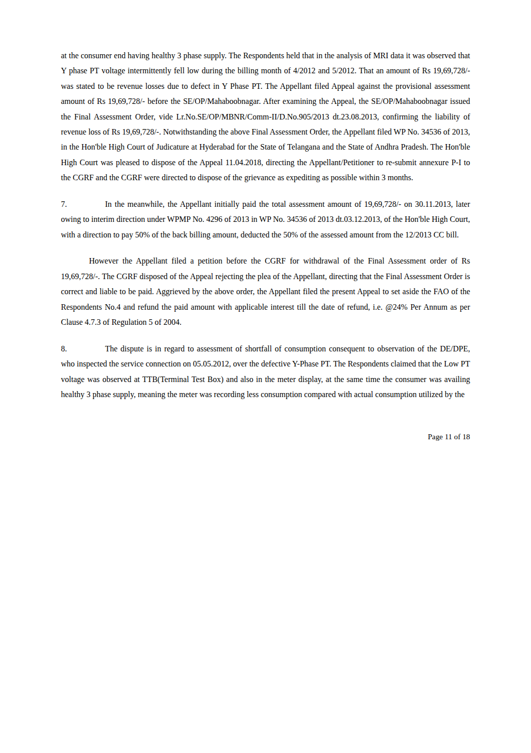at the consumer end having healthy 3 phase supply. The Respondents held that in the analysis of MRI data it was observed that Y phase PT voltage intermittently fell low during the billing month of 4/2012 and 5/2012. That an amount of Rs 19,69,728/- was stated to be revenue losses due to defect in Y Phase PT. The Appellant filed Appeal against the provisional assessment amount of Rs 19,69,728/- before the SE/OP/Mahaboobnagar. After examining the Appeal, the SE/OP/Mahaboobnagar issued the Final Assessment Order, vide Lr.No.SE/OP/MBNR/Comm-II/D.No.905/2013 dt.23.08.2013, confirming the liability of revenue loss of Rs 19,69,728/-. Notwithstanding the above Final Assessment Order, the Appellant filed WP No. 34536 of 2013, in the Hon'ble High Court of Judicature at Hyderabad for the State of Telangana and the State of Andhra Pradesh. The Hon'ble High Court was pleased to dispose of the Appeal 11.04.2018, directing the Appellant/Petitioner to re-submit annexure P-I to the CGRF and the CGRF were directed to dispose of the grievance as expediting as possible within 3 months.
7. In the meanwhile, the Appellant initially paid the total assessment amount of 19,69,728/- on 30.11.2013, later owing to interim direction under WPMP No. 4296 of 2013 in WP No. 34536 of 2013 dt.03.12.2013, of the Hon'ble High Court, with a direction to pay 50% of the back billing amount, deducted the 50% of the assessed amount from the 12/2013 CC bill.
However the Appellant filed a petition before the CGRF for withdrawal of the Final Assessment order of Rs 19,69,728/-. The CGRF disposed of the Appeal rejecting the plea of the Appellant, directing that the Final Assessment Order is correct and liable to be paid. Aggrieved by the above order, the Appellant filed the present Appeal to set aside the FAO of the Respondents No.4 and refund the paid amount with applicable interest till the date of refund, i.e. @24% Per Annum as per Clause 4.7.3 of Regulation 5 of 2004.
8. The dispute is in regard to assessment of shortfall of consumption consequent to observation of the DE/DPE, who inspected the service connection on 05.05.2012, over the defective Y-Phase PT. The Respondents claimed that the Low PT voltage was observed at TTB(Terminal Test Box) and also in the meter display, at the same time the consumer was availing healthy 3 phase supply, meaning the meter was recording less consumption compared with actual consumption utilized by the
Page 11 of 18